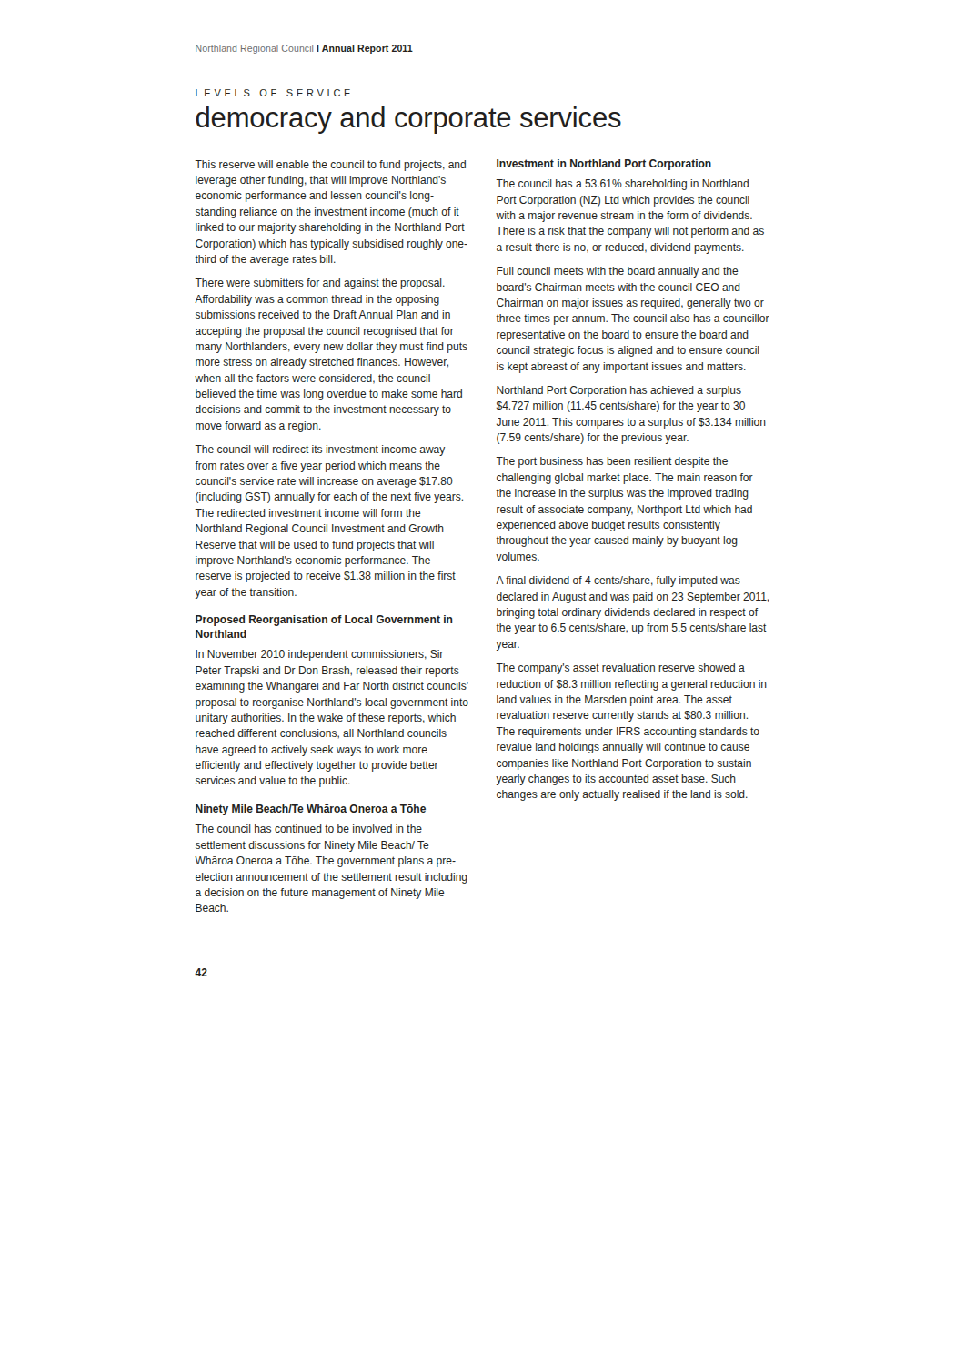Northland Regional Council l Annual Report 2011
Levels of Service
democracy and corporate services
This reserve will enable the council to fund projects, and leverage other funding, that will improve Northland's economic performance and lessen council's long-standing reliance on the investment income (much of it linked to our majority shareholding in the Northland Port Corporation) which has typically subsidised roughly one-third of the average rates bill.
There were submitters for and against the proposal. Affordability was a common thread in the opposing submissions received to the Draft Annual Plan and in accepting the proposal the council recognised that for many Northlanders, every new dollar they must find puts more stress on already stretched finances. However, when all the factors were considered, the council believed the time was long overdue to make some hard decisions and commit to the investment necessary to move forward as a region.
The council will redirect its investment income away from rates over a five year period which means the council's service rate will increase on average $17.80 (including GST) annually for each of the next five years. The redirected investment income will form the Northland Regional Council Investment and Growth Reserve that will be used to fund projects that will improve Northland's economic performance. The reserve is projected to receive $1.38 million in the first year of the transition.
Proposed Reorganisation of Local Government in Northland
In November 2010 independent commissioners, Sir Peter Trapski and Dr Don Brash, released their reports examining the Whāngārei and Far North district councils' proposal to reorganise Northland's local government into unitary authorities. In the wake of these reports, which reached different conclusions, all Northland councils have agreed to actively seek ways to work more efficiently and effectively together to provide better services and value to the public.
Ninety Mile Beach/Te Whāroa Oneroa a Tōhe
The council has continued to be involved in the settlement discussions for Ninety Mile Beach/ Te Whāroa Oneroa a Tōhe. The government plans a pre-election announcement of the settlement result including a decision on the future management of Ninety Mile Beach.
Investment in Northland Port Corporation
The council has a 53.61% shareholding in Northland Port Corporation (NZ) Ltd which provides the council with a major revenue stream in the form of dividends. There is a risk that the company will not perform and as a result there is no, or reduced, dividend payments.
Full council meets with the board annually and the board's Chairman meets with the council CEO and Chairman on major issues as required, generally two or three times per annum. The council also has a councillor representative on the board to ensure the board and council strategic focus is aligned and to ensure council is kept abreast of any important issues and matters.
Northland Port Corporation has achieved a surplus $4.727 million (11.45 cents/share) for the year to 30 June 2011. This compares to a surplus of $3.134 million (7.59 cents/share) for the previous year.
The port business has been resilient despite the challenging global market place. The main reason for the increase in the surplus was the improved trading result of associate company, Northport Ltd which had experienced above budget results consistently throughout the year caused mainly by buoyant log volumes.
A final dividend of 4 cents/share, fully imputed was declared in August and was paid on 23 September 2011, bringing total ordinary dividends declared in respect of the year to 6.5 cents/share, up from 5.5 cents/share last year.
The company's asset revaluation reserve showed a reduction of $8.3 million reflecting a general reduction in land values in the Marsden point area. The asset revaluation reserve currently stands at $80.3 million. The requirements under IFRS accounting standards to revalue land holdings annually will continue to cause companies like Northland Port Corporation to sustain yearly changes to its accounted asset base. Such changes are only actually realised if the land is sold.
42